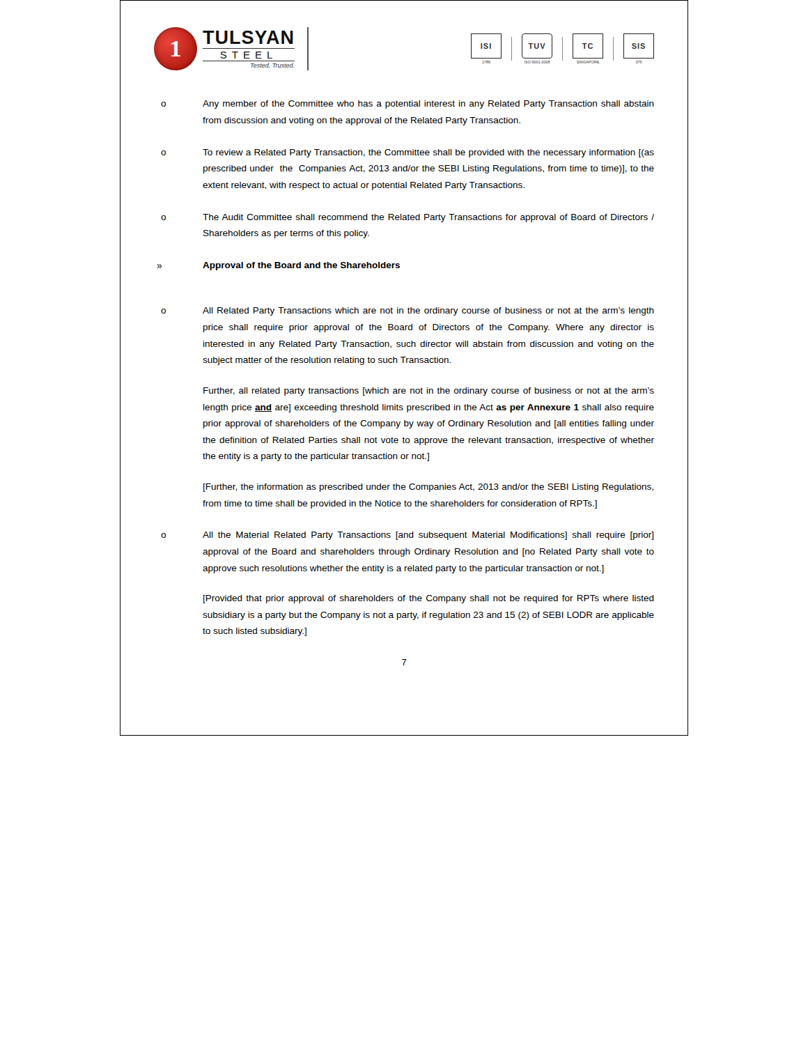TULSYAN
STEEL
Tested. Trusted.
ISI
1786
TUV
ISO 9001:2008
TC
SINGAPORE
SIS
375
o
Any member of the Committee who has a potential interest in any Related Party Transaction shall abstain from discussion and voting on the approval of the Related Party Transaction.
o
To review a Related Party Transaction, the Committee shall be provided with the necessary information [(as prescribed under the Companies Act, 2013 and/or the SEBI Listing Regulations, from time to time)], to the extent relevant, with respect to actual or potential Related Party Transactions.
o
The Audit Committee shall recommend the Related Party Transactions for approval of Board of Directors / Shareholders as per terms of this policy.
»
Approval of the Board and the Shareholders
o
All Related Party Transactions which are not in the ordinary course of business or not at the arm’s length price shall require prior approval of the Board of Directors of the Company. Where any director is interested in any Related Party Transaction, such director will abstain from discussion and voting on the subject matter of the resolution relating to such Transaction.
Further, all related party transactions [which are not in the ordinary course of business or not at the arm’s length price and are] exceeding threshold limits prescribed in the Act as per Annexure 1 shall also require prior approval of shareholders of the Company by way of Ordinary Resolution and [all entities falling under the definition of Related Parties shall not vote to approve the relevant transaction, irrespective of whether the entity is a party to the particular transaction or not.]
[Further, the information as prescribed under the Companies Act, 2013 and/or the SEBI Listing Regulations, from time to time shall be provided in the Notice to the shareholders for consideration of RPTs.]
o
All the Material Related Party Transactions [and subsequent Material Modifications] shall require [prior] approval of the Board and shareholders through Ordinary Resolution and [no Related Party shall vote to approve such resolutions whether the entity is a related party to the particular transaction or not.]
[Provided that prior approval of shareholders of the Company shall not be required for RPTs where listed subsidiary is a party but the Company is not a party, if regulation 23 and 15 (2) of SEBI LODR are applicable to such listed subsidiary.]
7